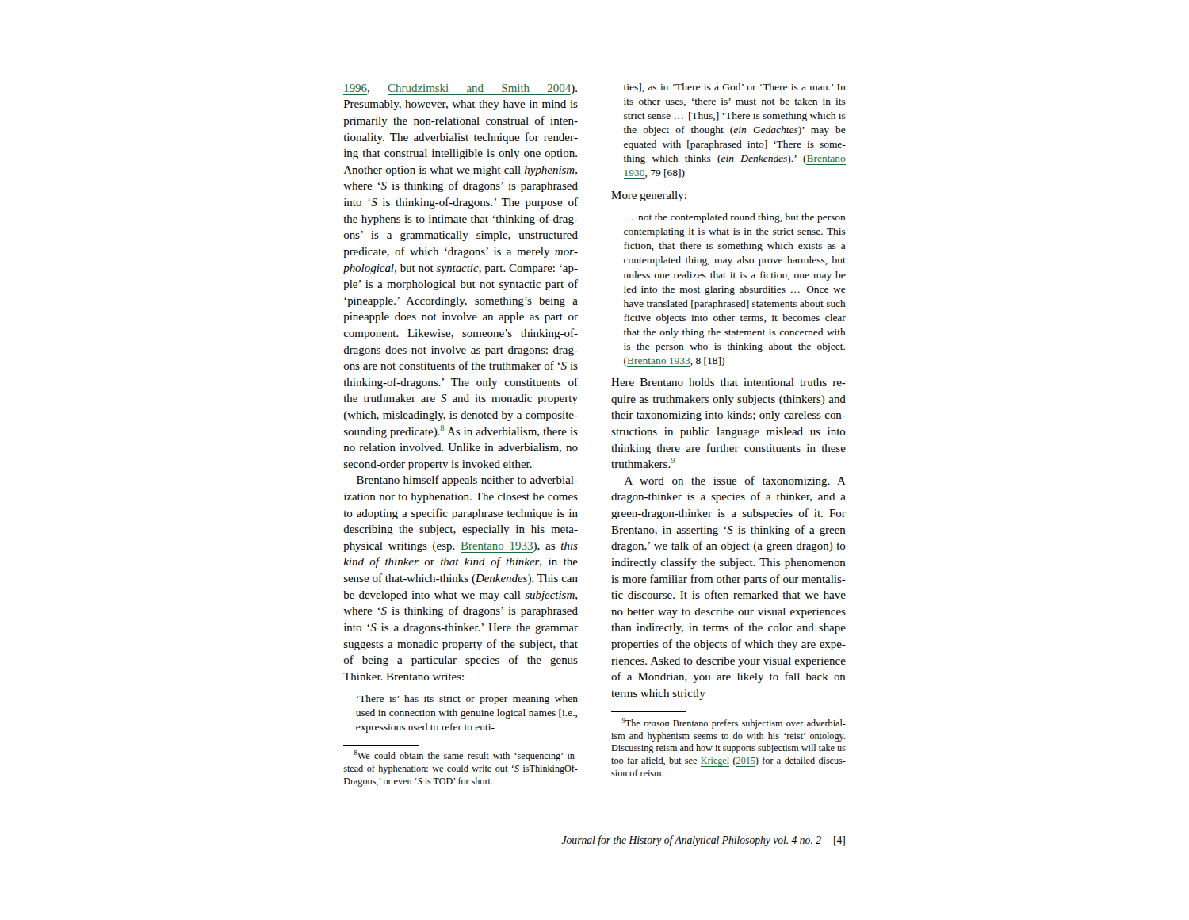1996, Chrudzimski and Smith 2004). Presumably, however, what they have in mind is primarily the non-relational construal of intentionality. The adverbialist technique for rendering that construal intelligible is only one option. Another option is what we might call hyphenism, where ‘S is thinking of dragons’ is paraphrased into ‘S is thinking-of-dragons.’ The purpose of the hyphens is to intimate that ‘thinking-of-dragons’ is a grammatically simple, unstructured predicate, of which ‘dragons’ is a merely morphological, but not syntactic, part. Compare: ‘apple’ is a morphological but not syntactic part of ‘pineapple.’ Accordingly, something’s being a pineapple does not involve an apple as part or component. Likewise, someone’s thinking-of-dragons does not involve as part dragons: dragons are not constituents of the truthmaker of ‘S is thinking-of-dragons.’ The only constituents of the truthmaker are S and its monadic property (which, misleadingly, is denoted by a composite-sounding predicate).8 As in adverbialism, there is no relation involved. Unlike in adverbialism, no second-order property is invoked either.
Brentano himself appeals neither to adverbialization nor to hyphenation. The closest he comes to adopting a specific paraphrase technique is in describing the subject, especially in his metaphysical writings (esp. Brentano 1933), as this kind of thinker or that kind of thinker, in the sense of that-which-thinks (Denkendes). This can be developed into what we may call subjectism, where ‘S is thinking of dragons’ is paraphrased into ‘S is a dragons-thinker.’ Here the grammar suggests a monadic property of the subject, that of being a particular species of the genus Thinker. Brentano writes:
‘There is’ has its strict or proper meaning when used in connection with genuine logical names [i.e., expressions used to refer to enti-
8We could obtain the same result with ‘sequencing’ instead of hyphenation: we could write out ‘S isThinkingOfDragons,’ or even ‘S is TOD’ for short.
ties], as in ‘There is a God’ or ‘There is a man.’ In its other uses, ‘there is’ must not be taken in its strict sense … [Thus,] ‘There is something which is the object of thought (ein Gedachtes)’ may be equated with [paraphrased into] ‘There is something which thinks (ein Denkendes).’ (Brentano 1930, 79 [68])
More generally:
… not the contemplated round thing, but the person contemplating it is what is in the strict sense. This fiction, that there is something which exists as a contemplated thing, may also prove harmless, but unless one realizes that it is a fiction, one may be led into the most glaring absurdities … Once we have translated [paraphrased] statements about such fictive objects into other terms, it becomes clear that the only thing the statement is concerned with is the person who is thinking about the object. (Brentano 1933, 8 [18])
Here Brentano holds that intentional truths require as truthmakers only subjects (thinkers) and their taxonomizing into kinds; only careless constructions in public language mislead us into thinking there are further constituents in these truthmakers.9
A word on the issue of taxonomizing. A dragon-thinker is a species of a thinker, and a green-dragon-thinker is a subspecies of it. For Brentano, in asserting ‘S is thinking of a green dragon,’ we talk of an object (a green dragon) to indirectly classify the subject. This phenomenon is more familiar from other parts of our mentalistic discourse. It is often remarked that we have no better way to describe our visual experiences than indirectly, in terms of the color and shape properties of the objects of which they are experiences. Asked to describe your visual experience of a Mondrian, you are likely to fall back on terms which strictly
9The reason Brentano prefers subjectism over adverbialism and hyphenism seems to do with his ‘reist’ ontology. Discussing reism and how it supports subjectism will take us too far afield, but see Kriegel (2015) for a detailed discussion of reism.
Journal for the History of Analytical Philosophy vol. 4 no. 2[4]